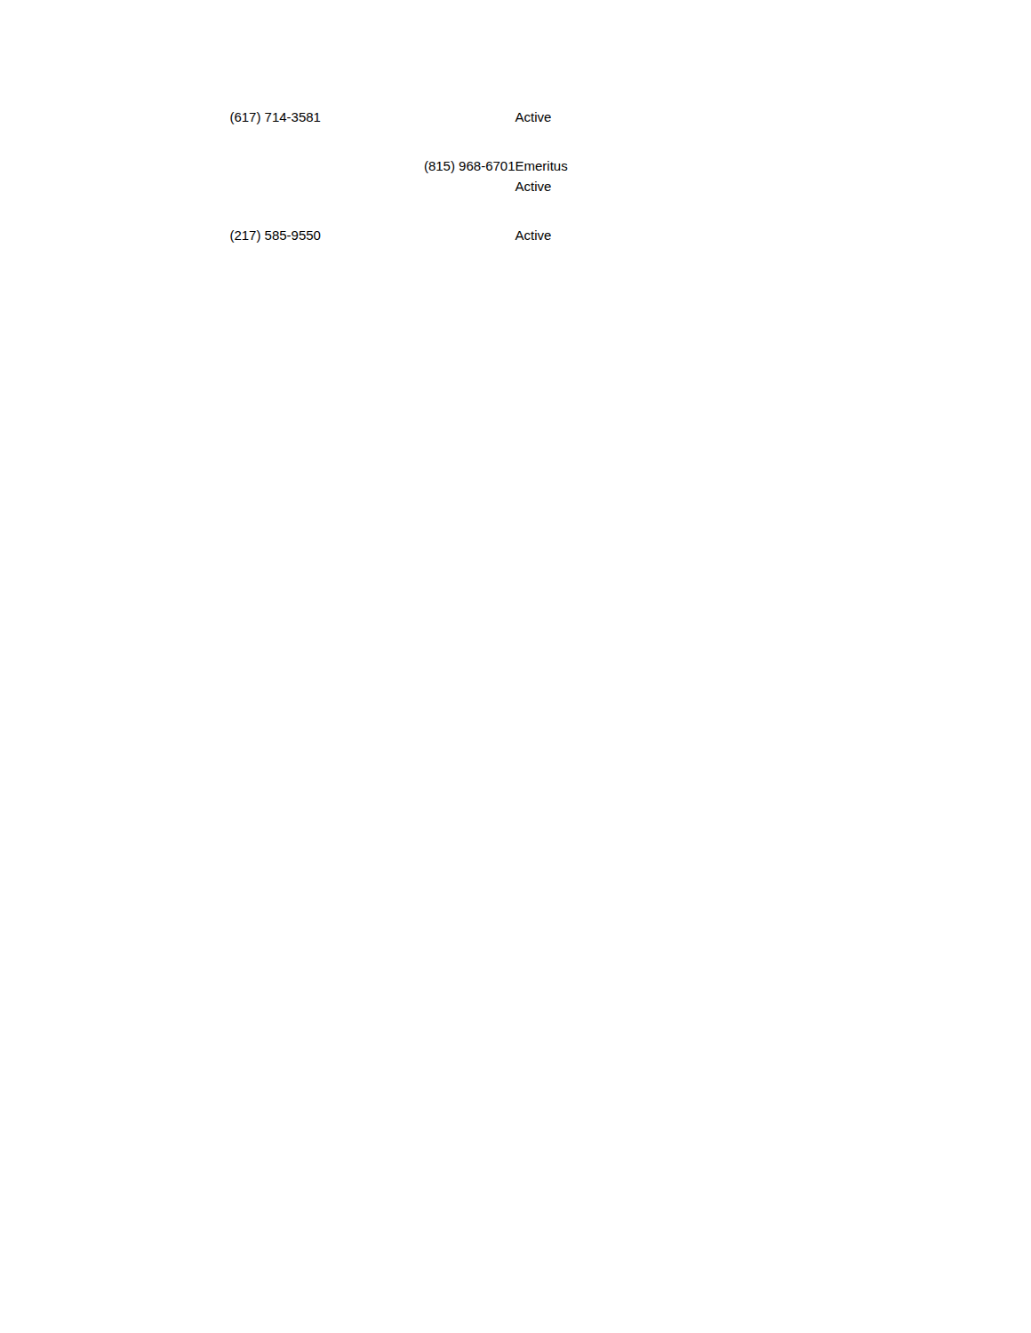| (617) 714-3581 | Active |
| (815) 968-6701 | Emeritus |
| | Active |
| (217) 585-9550 | Active |